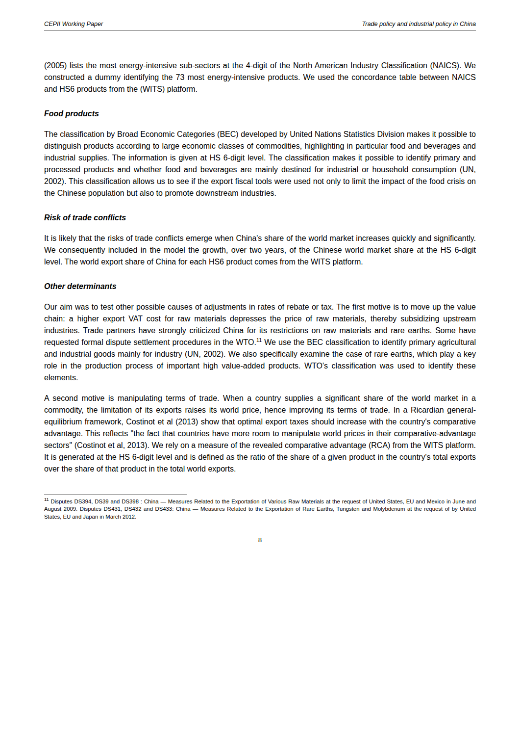CEPII Working Paper
Trade policy and industrial policy in China
(2005) lists the most energy-intensive sub-sectors at the 4-digit of the North American Industry Classification (NAICS). We constructed a dummy identifying the 73 most energy-intensive products. We used the concordance table between NAICS and HS6 products from the (WITS) platform.
Food products
The classification by Broad Economic Categories (BEC) developed by United Nations Statistics Division makes it possible to distinguish products according to large economic classes of commodities, highlighting in particular food and beverages and industrial supplies. The information is given at HS 6-digit level. The classification makes it possible to identify primary and processed products and whether food and beverages are mainly destined for industrial or household consumption (UN, 2002). This classification allows us to see if the export fiscal tools were used not only to limit the impact of the food crisis on the Chinese population but also to promote downstream industries.
Risk of trade conflicts
It is likely that the risks of trade conflicts emerge when China's share of the world market increases quickly and significantly. We consequently included in the model the growth, over two years, of the Chinese world market share at the HS 6-digit level. The world export share of China for each HS6 product comes from the WITS platform.
Other determinants
Our aim was to test other possible causes of adjustments in rates of rebate or tax. The first motive is to move up the value chain: a higher export VAT cost for raw materials depresses the price of raw materials, thereby subsidizing upstream industries. Trade partners have strongly criticized China for its restrictions on raw materials and rare earths. Some have requested formal dispute settlement procedures in the WTO.11 We use the BEC classification to identify primary agricultural and industrial goods mainly for industry (UN, 2002). We also specifically examine the case of rare earths, which play a key role in the production process of important high value-added products. WTO's classification was used to identify these elements.
A second motive is manipulating terms of trade. When a country supplies a significant share of the world market in a commodity, the limitation of its exports raises its world price, hence improving its terms of trade. In a Ricardian general-equilibrium framework, Costinot et al (2013) show that optimal export taxes should increase with the country's comparative advantage. This reflects "the fact that countries have more room to manipulate world prices in their comparative-advantage sectors" (Costinot et al, 2013). We rely on a measure of the revealed comparative advantage (RCA) from the WITS platform. It is generated at the HS 6-digit level and is defined as the ratio of the share of a given product in the country's total exports over the share of that product in the total world exports.
11 Disputes DS394, DS39 and DS398 : China — Measures Related to the Exportation of Various Raw Materials at the request of United States, EU and Mexico in June and August 2009. Disputes DS431, DS432 and DS433: China — Measures Related to the Exportation of Rare Earths, Tungsten and Molybdenum at the request of by United States, EU and Japan in March 2012.
8